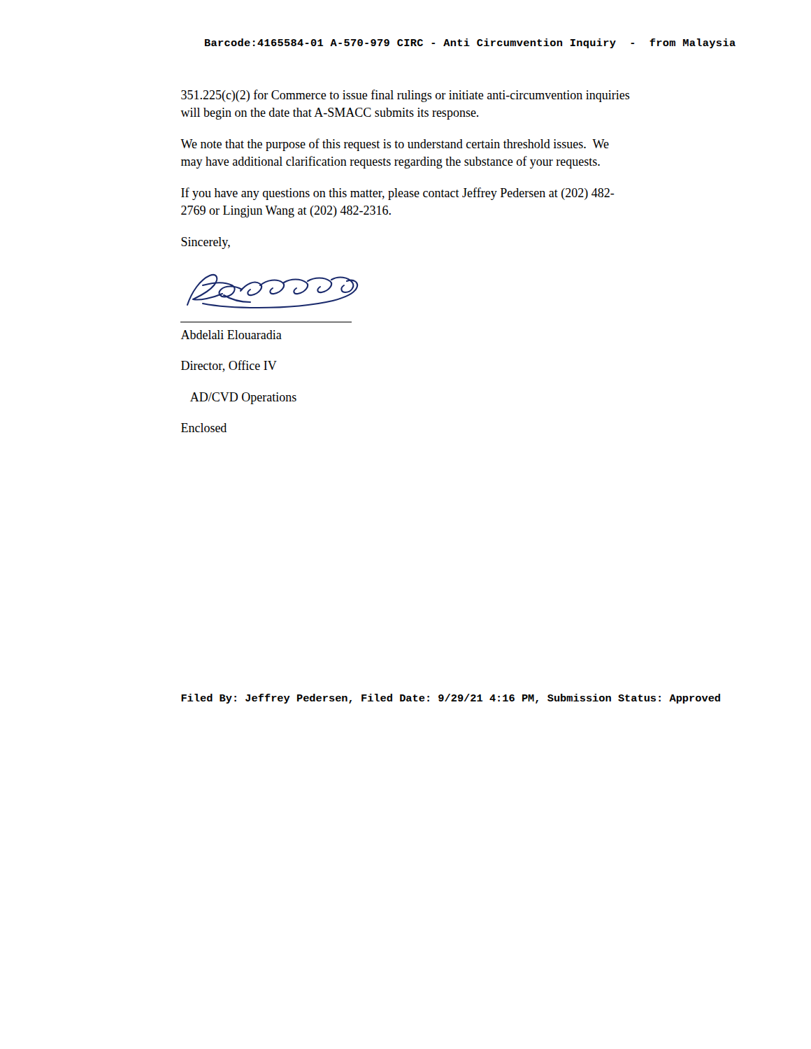Barcode:4165584-01 A-570-979 CIRC - Anti Circumvention Inquiry - from Malaysia
351.225(c)(2) for Commerce to issue final rulings or initiate anti-circumvention inquiries will begin on the date that A-SMACC submits its response.
We note that the purpose of this request is to understand certain threshold issues. We may have additional clarification requests regarding the substance of your requests.
If you have any questions on this matter, please contact Jeffrey Pedersen at (202) 482-2769 or Lingjun Wang at (202) 482-2316.
Sincerely,
Abdelali Elouaradia
Director, Office IV
AD/CVD Operations
Enclosed
Filed By: Jeffrey Pedersen, Filed Date: 9/29/21 4:16 PM, Submission Status: Approved